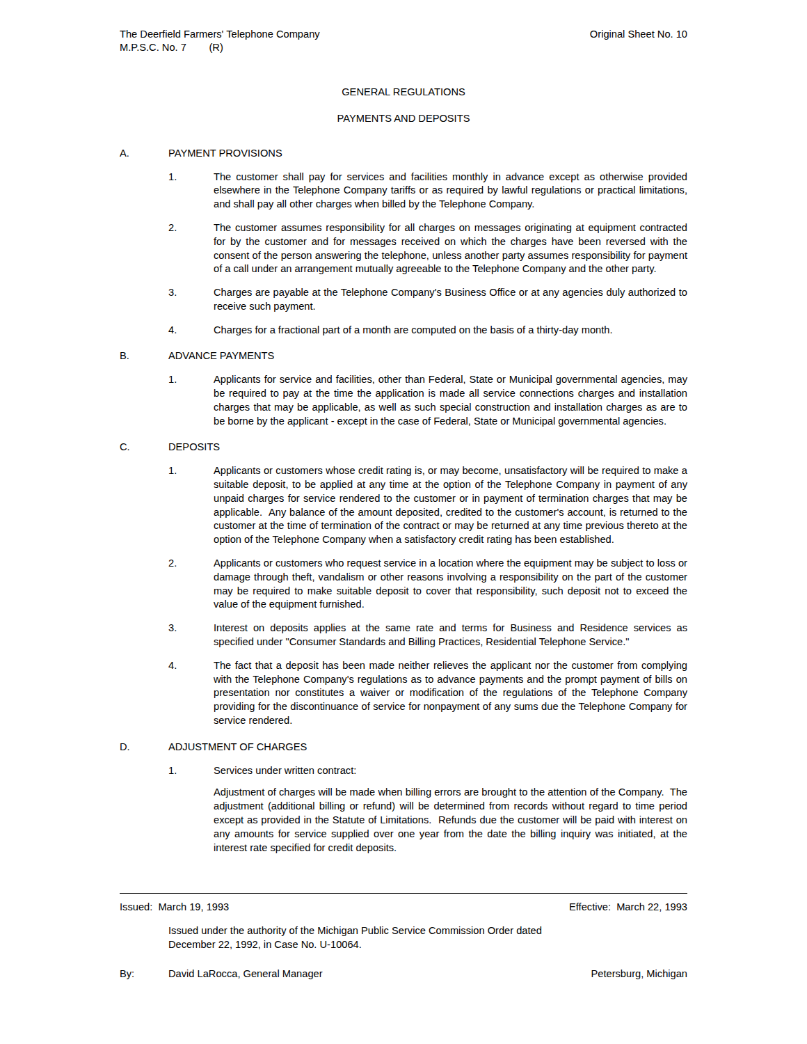The Deerfield Farmers' Telephone Company
M.P.S.C. No. 7 (R)
Original Sheet No. 10
GENERAL REGULATIONS
PAYMENTS AND DEPOSITS
A.
PAYMENT PROVISIONS
1.
The customer shall pay for services and facilities monthly in advance except as otherwise provided elsewhere in the Telephone Company tariffs or as required by lawful regulations or practical limitations, and shall pay all other charges when billed by the Telephone Company.
2.
The customer assumes responsibility for all charges on messages originating at equipment contracted for by the customer and for messages received on which the charges have been reversed with the consent of the person answering the telephone, unless another party assumes responsibility for payment of a call under an arrangement mutually agreeable to the Telephone Company and the other party.
3.
Charges are payable at the Telephone Company's Business Office or at any agencies duly authorized to receive such payment.
4.
Charges for a fractional part of a month are computed on the basis of a thirty-day month.
B.
ADVANCE PAYMENTS
1.
Applicants for service and facilities, other than Federal, State or Municipal governmental agencies, may be required to pay at the time the application is made all service connections charges and installation charges that may be applicable, as well as such special construction and installation charges as are to be borne by the applicant - except in the case of Federal, State or Municipal governmental agencies.
C.
DEPOSITS
1.
Applicants or customers whose credit rating is, or may become, unsatisfactory will be required to make a suitable deposit, to be applied at any time at the option of the Telephone Company in payment of any unpaid charges for service rendered to the customer or in payment of termination charges that may be applicable. Any balance of the amount deposited, credited to the customer's account, is returned to the customer at the time of termination of the contract or may be returned at any time previous thereto at the option of the Telephone Company when a satisfactory credit rating has been established.
2.
Applicants or customers who request service in a location where the equipment may be subject to loss or damage through theft, vandalism or other reasons involving a responsibility on the part of the customer may be required to make suitable deposit to cover that responsibility, such deposit not to exceed the value of the equipment furnished.
3.
Interest on deposits applies at the same rate and terms for Business and Residence services as specified under "Consumer Standards and Billing Practices, Residential Telephone Service."
4.
The fact that a deposit has been made neither relieves the applicant nor the customer from complying with the Telephone Company's regulations as to advance payments and the prompt payment of bills on presentation nor constitutes a waiver or modification of the regulations of the Telephone Company providing for the discontinuance of service for nonpayment of any sums due the Telephone Company for service rendered.
D.
ADJUSTMENT OF CHARGES
1.
Services under written contract:
Adjustment of charges will be made when billing errors are brought to the attention of the Company. The adjustment (additional billing or refund) will be determined from records without regard to time period except as provided in the Statute of Limitations. Refunds due the customer will be paid with interest on any amounts for service supplied over one year from the date the billing inquiry was initiated, at the interest rate specified for credit deposits.
Issued: March 19, 1993
Effective: March 22, 1993
Issued under the authority of the Michigan Public Service Commission Order dated
December 22, 1992, in Case No. U-10064.
By:
David LaRocca, General Manager
Petersburg, Michigan